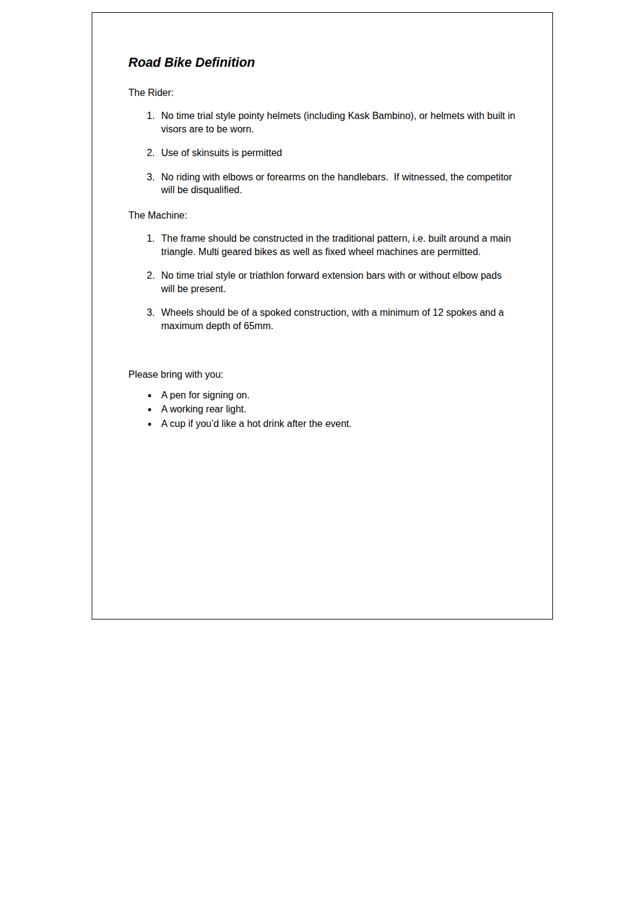Road Bike Definition
The Rider:
No time trial style pointy helmets (including Kask Bambino), or helmets with built in visors are to be worn.
Use of skinsuits is permitted
No riding with elbows or forearms on the handlebars. If witnessed, the competitor will be disqualified.
The Machine:
The frame should be constructed in the traditional pattern, i.e. built around a main triangle. Multi geared bikes as well as fixed wheel machines are permitted.
No time trial style or triathlon forward extension bars with or without elbow pads will be present.
Wheels should be of a spoked construction, with a minimum of 12 spokes and a maximum depth of 65mm.
Please bring with you:
A pen for signing on.
A working rear light.
A cup if you’d like a hot drink after the event.